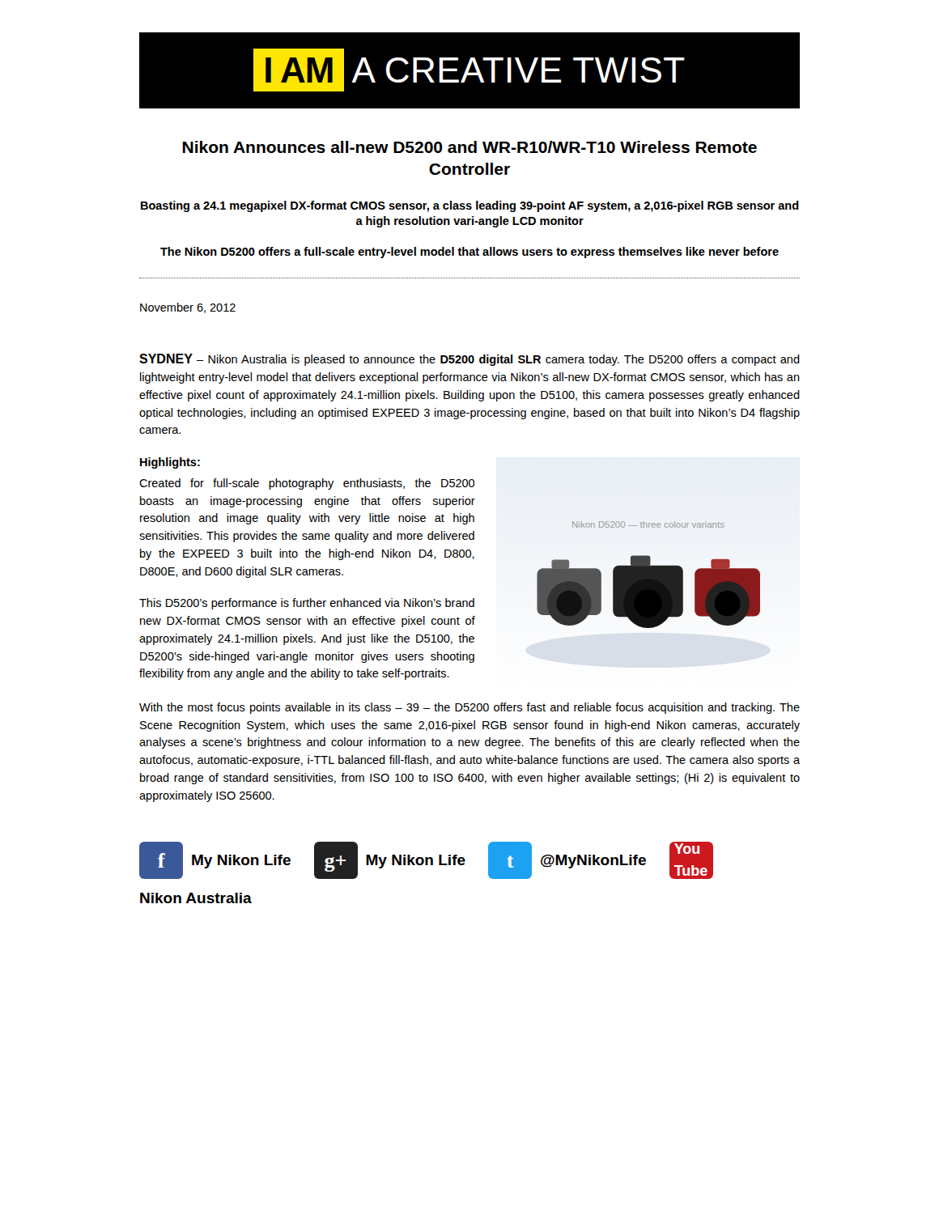I AM A CREATIVE TWIST
Nikon Announces all-new D5200 and WR-R10/WR-T10 Wireless Remote Controller
Boasting a 24.1 megapixel DX-format CMOS sensor, a class leading 39-point AF system, a 2,016-pixel RGB sensor and a high resolution vari-angle LCD monitor
The Nikon D5200 offers a full-scale entry-level model that allows users to express themselves like never before
November 6, 2012
SYDNEY – Nikon Australia is pleased to announce the D5200 digital SLR camera today. The D5200 offers a compact and lightweight entry-level model that delivers exceptional performance via Nikon’s all-new DX-format CMOS sensor, which has an effective pixel count of approximately 24.1-million pixels. Building upon the D5100, this camera possesses greatly enhanced optical technologies, including an optimised EXPEED 3 image-processing engine, based on that built into Nikon’s D4 flagship camera.
Highlights:
Created for full-scale photography enthusiasts, the D5200 boasts an image-processing engine that offers superior resolution and image quality with very little noise at high sensitivities. This provides the same quality and more delivered by the EXPEED 3 built into the high-end Nikon D4, D800, D800E, and D600 digital SLR cameras.
This D5200’s performance is further enhanced via Nikon’s brand new DX-format CMOS sensor with an effective pixel count of approximately 24.1-million pixels. And just like the D5100, the D5200’s side-hinged vari-angle monitor gives users shooting flexibility from any angle and the ability to take self-portraits.
With the most focus points available in its class – 39 – the D5200 offers fast and reliable focus acquisition and tracking. The Scene Recognition System, which uses the same 2,016-pixel RGB sensor found in high-end Nikon cameras, accurately analyses a scene’s brightness and colour information to a new degree. The benefits of this are clearly reflected when the autofocus, automatic-exposure, i-TTL balanced fill-flash, and auto white-balance functions are used. The camera also sports a broad range of standard sensitivities, from ISO 100 to ISO 6400, with even higher available settings; (Hi 2) is equivalent to approximately ISO 25600.
fMy Nikon Life g+My Nikon Life t@MyNikonLife You
Tube Nikon Australia